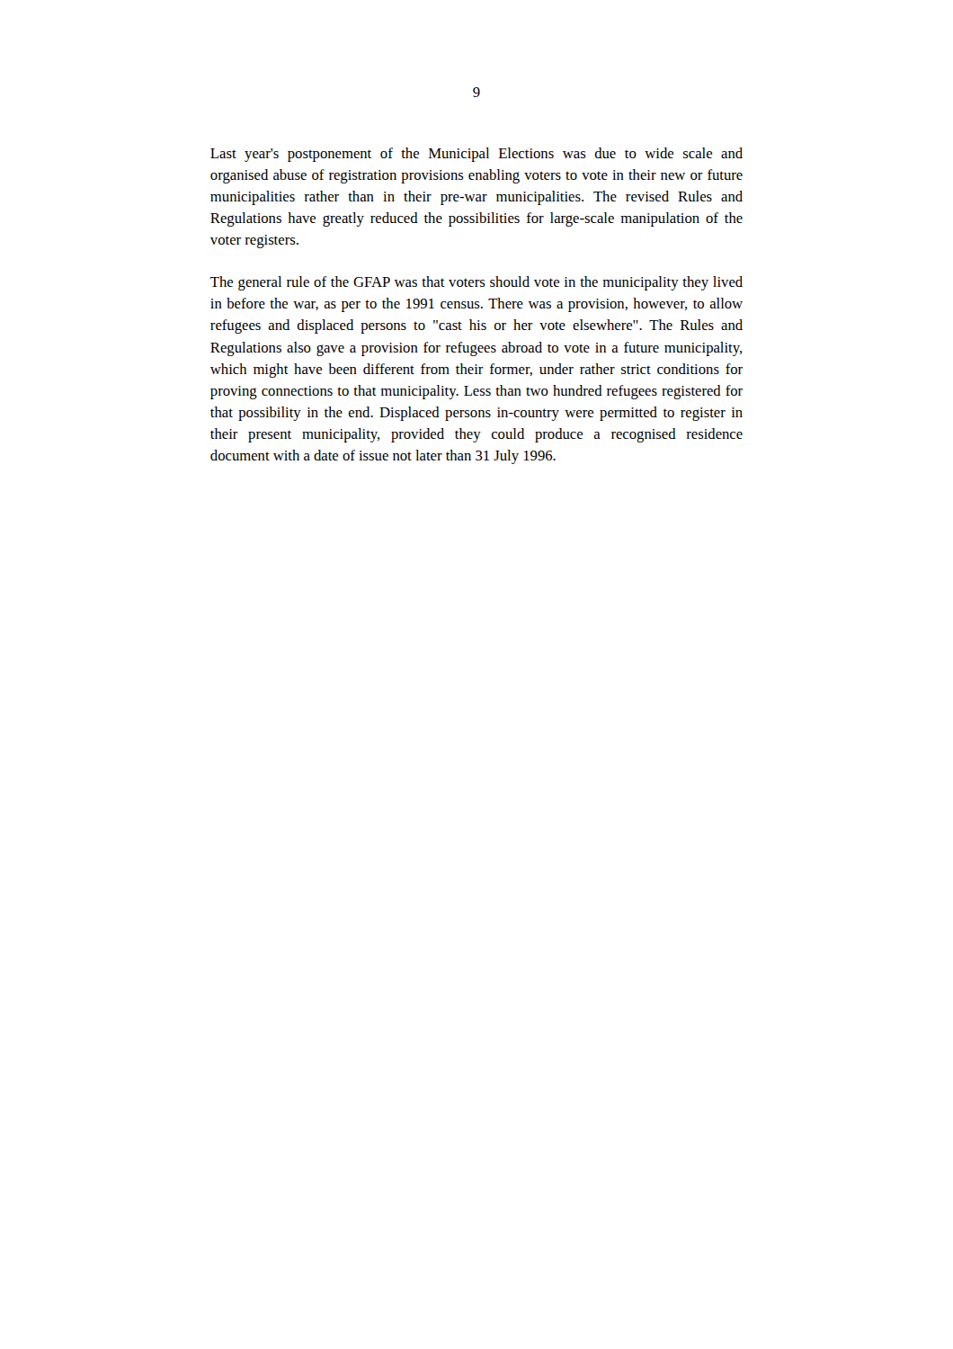9
Last year's postponement of the Municipal Elections was due to wide scale and organised abuse of registration provisions enabling voters to vote in their new or future municipalities rather than in their pre-war municipalities. The revised Rules and Regulations have greatly reduced the possibilities for large-scale manipulation of the voter registers.
The general rule of the GFAP was that voters should vote in the municipality they lived in before the war, as per to the 1991 census. There was a provision, however, to allow refugees and displaced persons to "cast his or her vote elsewhere". The Rules and Regulations also gave a provision for refugees abroad to vote in a future municipality, which might have been different from their former, under rather strict conditions for proving connections to that municipality. Less than two hundred refugees registered for that possibility in the end. Displaced persons in-country were permitted to register in their present municipality, provided they could produce a recognised residence document with a date of issue not later than 31 July 1996.